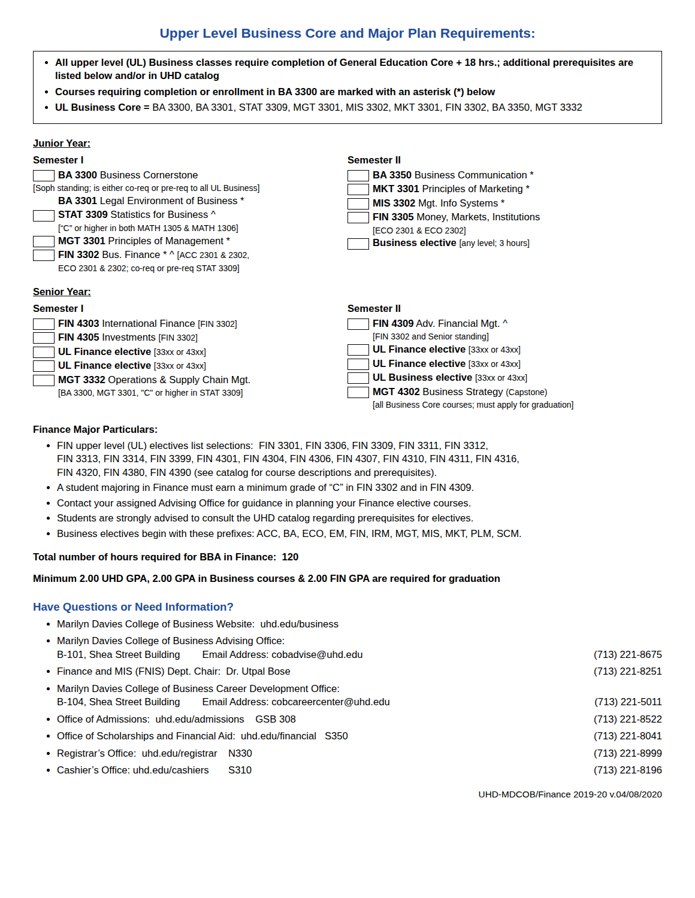Upper Level Business Core and Major Plan Requirements:
All upper level (UL) Business classes require completion of General Education Core + 18 hrs.; additional prerequisites are listed below and/or in UHD catalog
Courses requiring completion or enrollment in BA 3300 are marked with an asterisk (*) below
UL Business Core = BA 3300, BA 3301, STAT 3309, MGT 3301, MIS 3302, MKT 3301, FIN 3302, BA 3350, MGT 3332
Junior Year:
| Semester I / / BA 3300 Business Cornerstone / / [Soph standing; is either co-req or pre-req to all UL Business] / / / BA 3301 Legal Environment of Business * / / / STAT 3309 Statistics for Business ^ / / / [“C” or higher in both MATH 1305 & MATH 1306] / / / MGT 3301 Principles of Management * / / / FIN 3302 Bus. Finance * ^ [ACC 2301 & 2302, / / / ECO 2301 & 2302; co-req or pre-req STAT 3309] / | Semester II / / BA 3350 Business Communication * / / / MKT 3301 Principles of Marketing * / / / MIS 3302 Mgt. Info Systems * / / / FIN 3305 Money, Markets, Institutions / / / [ECO 2301 & ECO 2302] / / / Business elective [any level; 3 hours] / |
Senior Year:
| Semester I / / FIN 4303 International Finance [FIN 3302] / / / FIN 4305 Investments [FIN 3302] / / / UL Finance elective [33xx or 43xx] / / / UL Finance elective [33xx or 43xx] / / / MGT 3332 Operations & Supply Chain Mgt. / / / [BA 3300, MGT 3301, "C" or higher in STAT 3309] / | Semester II / / FIN 4309 Adv. Financial Mgt. ^ / / / [FIN 3302 and Senior standing] / / / UL Finance elective [33xx or 43xx] / / / UL Finance elective [33xx or 43xx] / / / UL Business elective [33xx or 43xx] / / / MGT 4302 Business Strategy (Capstone) / / / [all Business Core courses; must apply for graduation] / |
Finance Major Particulars:
FIN upper level (UL) electives list selections: FIN 3301, FIN 3306, FIN 3309, FIN 3311, FIN 3312,
FIN 3313, FIN 3314, FIN 3399, FIN 4301, FIN 4304, FIN 4306, FIN 4307, FIN 4310, FIN 4311, FIN 4316,
FIN 4320, FIN 4380, FIN 4390 (see catalog for course descriptions and prerequisites).
A student majoring in Finance must earn a minimum grade of “C” in FIN 3302 and in FIN 4309.
Contact your assigned Advising Office for guidance in planning your Finance elective courses.
Students are strongly advised to consult the UHD catalog regarding prerequisites for electives.
Business electives begin with these prefixes: ACC, BA, ECO, EM, FIN, IRM, MGT, MIS, MKT, PLM, SCM.
Total number of hours required for BBA in Finance: 120
Minimum 2.00 UHD GPA, 2.00 GPA in Business courses & 2.00 FIN GPA are required for graduation
Have Questions or Need Information?
Marilyn Davies College of Business Website: uhd.edu/business
Marilyn Davies College of Business Advising Office:
B-101, Shea Street Building Email Address: cobadvise@uhd.edu (713) 221-8675
Finance and MIS (FNIS) Dept. Chair: Dr. Utpal Bose (713) 221-8251
Marilyn Davies College of Business Career Development Office:
B-104, Shea Street Building Email Address: cobcareercenter@uhd.edu (713) 221-5011
Office of Admissions: uhd.edu/admissions GSB 308 (713) 221-8522
Office of Scholarships and Financial Aid: uhd.edu/financial S350 (713) 221-8041
Registrar’s Office: uhd.edu/registrar N330 (713) 221-8999
Cashier’s Office: uhd.edu/cashiers S310 (713) 221-8196
UHD-MDCOB/Finance 2019-20 v.04/08/2020